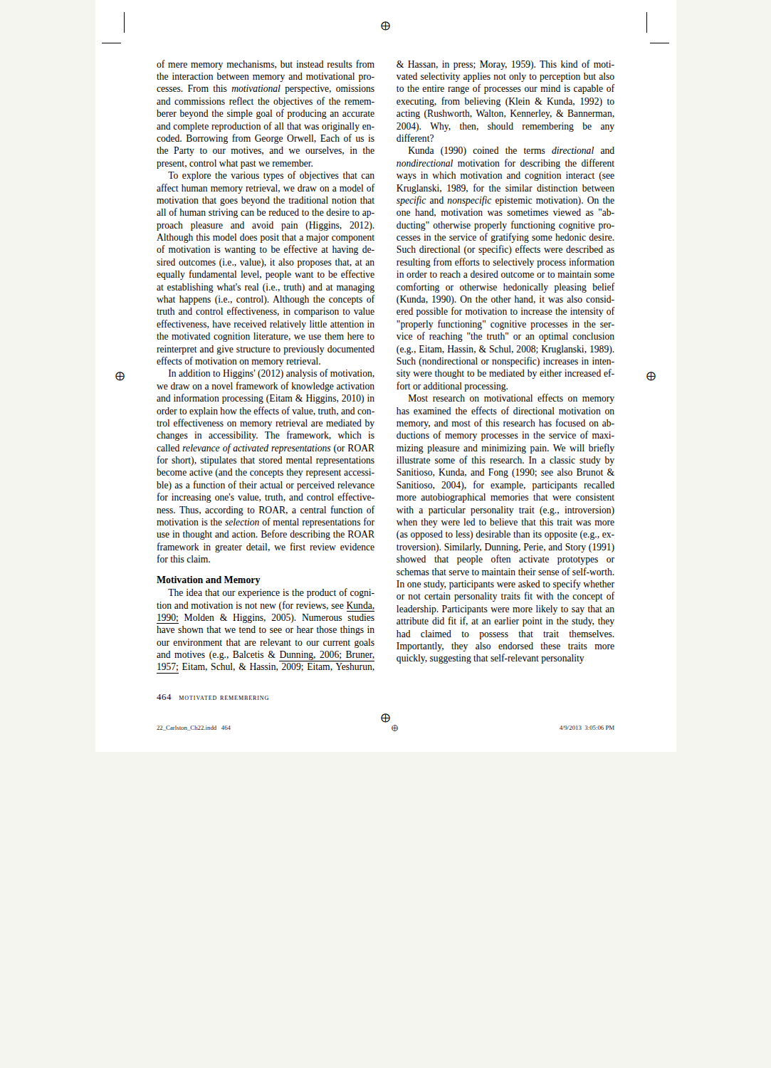⨁
⨁
⨁
of mere memory mechanisms, but instead results from the interaction between memory and motivational processes. From this motivational perspective, omissions and commissions reflect the objectives of the rememberer beyond the simple goal of producing an accurate and complete reproduction of all that was originally encoded. Borrowing from George Orwell, Each of us is the Party to our motives, and we ourselves, in the present, control what past we remember.
To explore the various types of objectives that can affect human memory retrieval, we draw on a model of motivation that goes beyond the traditional notion that all of human striving can be reduced to the desire to approach pleasure and avoid pain (Higgins, 2012). Although this model does posit that a major component of motivation is wanting to be effective at having desired outcomes (i.e., value), it also proposes that, at an equally fundamental level, people want to be effective at establishing what's real (i.e., truth) and at managing what happens (i.e., control). Although the concepts of truth and control effectiveness, in comparison to value effectiveness, have received relatively little attention in the motivated cognition literature, we use them here to reinterpret and give structure to previously documented effects of motivation on memory retrieval.
In addition to Higgins' (2012) analysis of motivation, we draw on a novel framework of knowledge activation and information processing (Eitam & Higgins, 2010) in order to explain how the effects of value, truth, and control effectiveness on memory retrieval are mediated by changes in accessibility. The framework, which is called relevance of activated representations (or ROAR for short), stipulates that stored mental representations become active (and the concepts they represent accessible) as a function of their actual or perceived relevance for increasing one's value, truth, and control effectiveness. Thus, according to ROAR, a central function of motivation is the selection of mental representations for use in thought and action. Before describing the ROAR framework in greater detail, we first review evidence for this claim.
Motivation and Memory
The idea that our experience is the product of cognition and motivation is not new (for reviews, see Kunda, 1990; Molden & Higgins, 2005). Numerous studies have shown that we tend to see or hear those things in our environment that are relevant to our current goals and motives (e.g., Balcetis & Dunning, 2006; Bruner, 1957; Eitam, Schul, & Hassin, 2009; Eitam, Yeshurun, & Hassan, in press; Moray, 1959). This kind of motivated selectivity applies not only to perception but also to the entire range of processes our mind is capable of executing, from believing (Klein & Kunda, 1992) to acting (Rushworth, Walton, Kennerley, & Bannerman, 2004). Why, then, should remembering be any different?
Kunda (1990) coined the terms directional and nondirectional motivation for describing the different ways in which motivation and cognition interact (see Kruglanski, 1989, for the similar distinction between specific and nonspecific epistemic motivation). On the one hand, motivation was sometimes viewed as "abducting" otherwise properly functioning cognitive processes in the service of gratifying some hedonic desire. Such directional (or specific) effects were described as resulting from efforts to selectively process information in order to reach a desired outcome or to maintain some comforting or otherwise hedonically pleasing belief (Kunda, 1990). On the other hand, it was also considered possible for motivation to increase the intensity of "properly functioning" cognitive processes in the service of reaching "the truth" or an optimal conclusion (e.g., Eitam, Hassin, & Schul, 2008; Kruglanski, 1989). Such (nondirectional or nonspecific) increases in intensity were thought to be mediated by either increased effort or additional processing.
Most research on motivational effects on memory has examined the effects of directional motivation on memory, and most of this research has focused on abductions of memory processes in the service of maximizing pleasure and minimizing pain. We will briefly illustrate some of this research. In a classic study by Sanitioso, Kunda, and Fong (1990; see also Brunot & Sanitioso, 2004), for example, participants recalled more autobiographical memories that were consistent with a particular personality trait (e.g., introversion) when they were led to believe that this trait was more (as opposed to less) desirable than its opposite (e.g., extroversion). Similarly, Dunning, Perie, and Story (1991) showed that people often activate prototypes or schemas that serve to maintain their sense of self-worth. In one study, participants were asked to specify whether or not certain personality traits fit with the concept of leadership. Participants were more likely to say that an attribute did fit if, at an earlier point in the study, they had claimed to possess that trait themselves. Importantly, they also endorsed these traits more quickly, suggesting that self-relevant personality
464 motivated remembering
⨁
22_Carlston_Ch22.indd 464 ⨁ 4/9/2013 3:05:06 PM